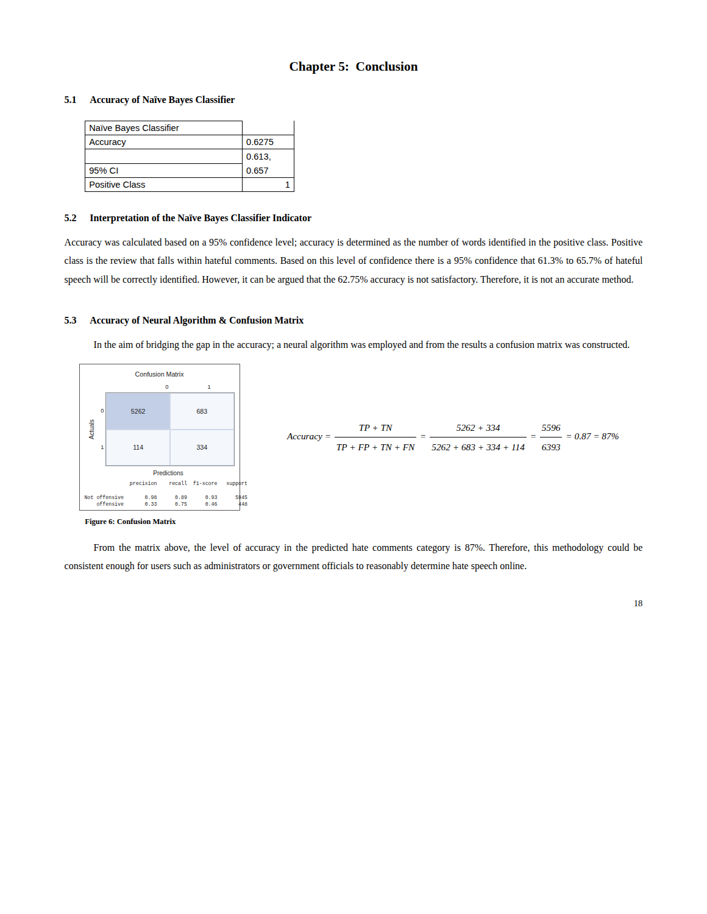Chapter 5: Conclusion
5.1 Accuracy of Naïve Bayes Classifier
| Naïve Bayes Classifier | |
| Accuracy | 0.6275 |
| | 0.613, |
| 95% CI | 0.657 |
| Positive Class | 1 |
5.2 Interpretation of the Naïve Bayes Classifier Indicator
Accuracy was calculated based on a 95% confidence level; accuracy is determined as the number of words identified in the positive class. Positive class is the review that falls within hateful comments. Based on this level of confidence there is a 95% confidence that 61.3% to 65.7% of hateful speech will be correctly identified. However, it can be argued that the 62.75% accuracy is not satisfactory. Therefore, it is not an accurate method.
5.3 Accuracy of Neural Algorithm & Confusion Matrix
In the aim of bridging the gap in the accuracy; a neural algorithm was employed and from the results a confusion matrix was constructed.
Confusion Matrix
01
Actuals
01
5262
683
114
334
Predictions
precision recall f1-score support Not offensive 0.98 0.89 0.93 5945 offensive 0.33 0.75 0.46 448
Accuracy = TP + TN TP + FP + TN + FN = 5262 + 334 5262 + 683 + 334 + 114 = 5596 6393 = 0.87 = 87%
Figure 6: Confusion Matrix
From the matrix above, the level of accuracy in the predicted hate comments category is 87%. Therefore, this methodology could be consistent enough for users such as administrators or government officials to reasonably determine hate speech online.
18